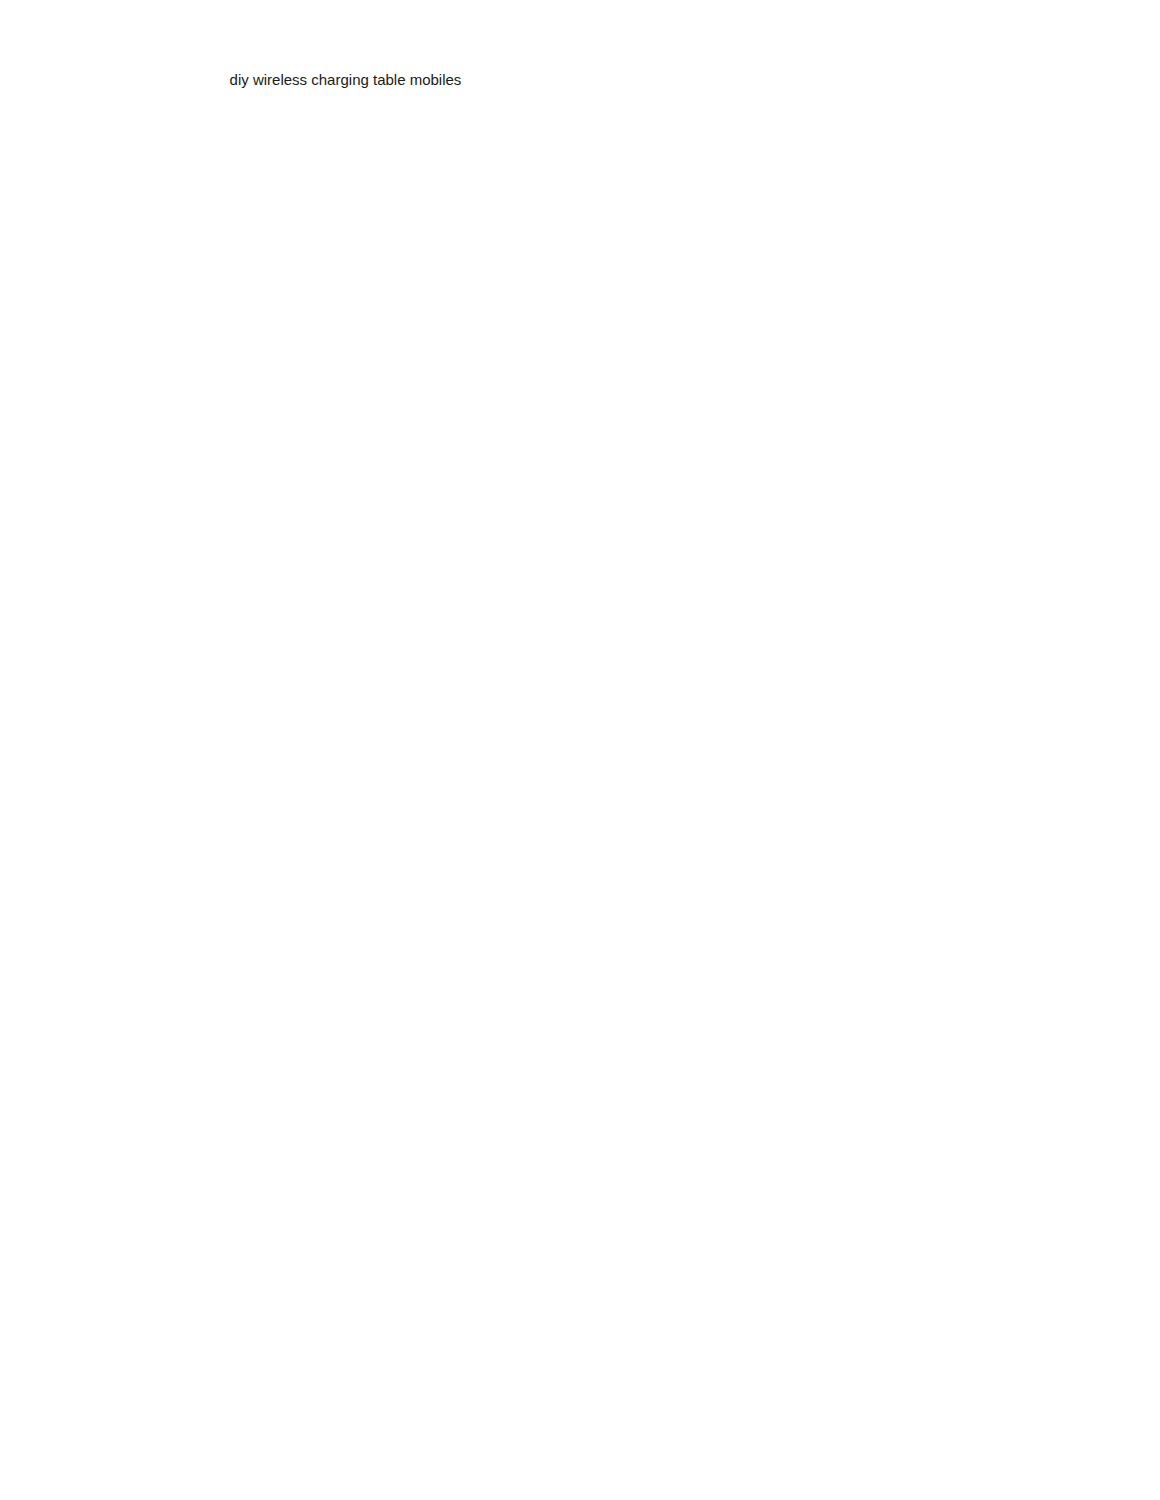diy wireless charging table mobiles